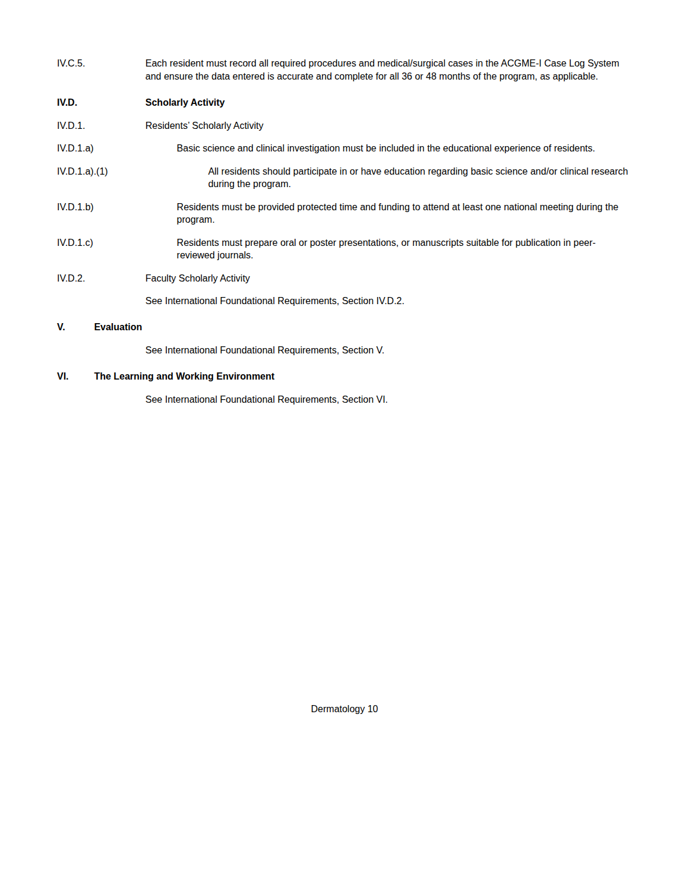IV.C.5.
Each resident must record all required procedures and medical/surgical cases in the ACGME-I Case Log System and ensure the data entered is accurate and complete for all 36 or 48 months of the program, as applicable.
IV.D.
Scholarly Activity
IV.D.1.
Residents’ Scholarly Activity
IV.D.1.a)
Basic science and clinical investigation must be included in the educational experience of residents.
IV.D.1.a).(1)
All residents should participate in or have education regarding basic science and/or clinical research during the program.
IV.D.1.b)
Residents must be provided protected time and funding to attend at least one national meeting during the program.
IV.D.1.c)
Residents must prepare oral or poster presentations, or manuscripts suitable for publication in peer-reviewed journals.
IV.D.2.
Faculty Scholarly Activity
See International Foundational Requirements, Section IV.D.2.
V.
Evaluation
See International Foundational Requirements, Section V.
VI.
The Learning and Working Environment
See International Foundational Requirements, Section VI.
Dermatology 10